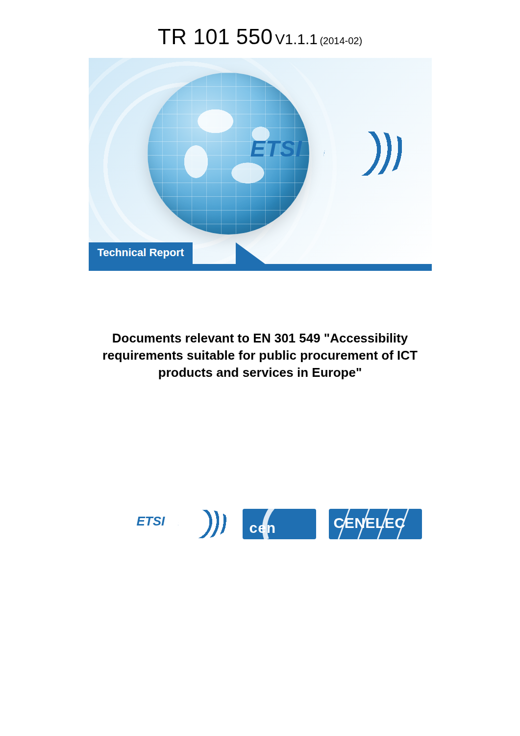TR 101 550 V1.1.1 (2014-02)
ETSI
Technical Report
Documents relevant to EN 301 549 "Accessibility requirements suitable for public procurement of ICT products and services in Europe"
ETSI
cen
CENELEC